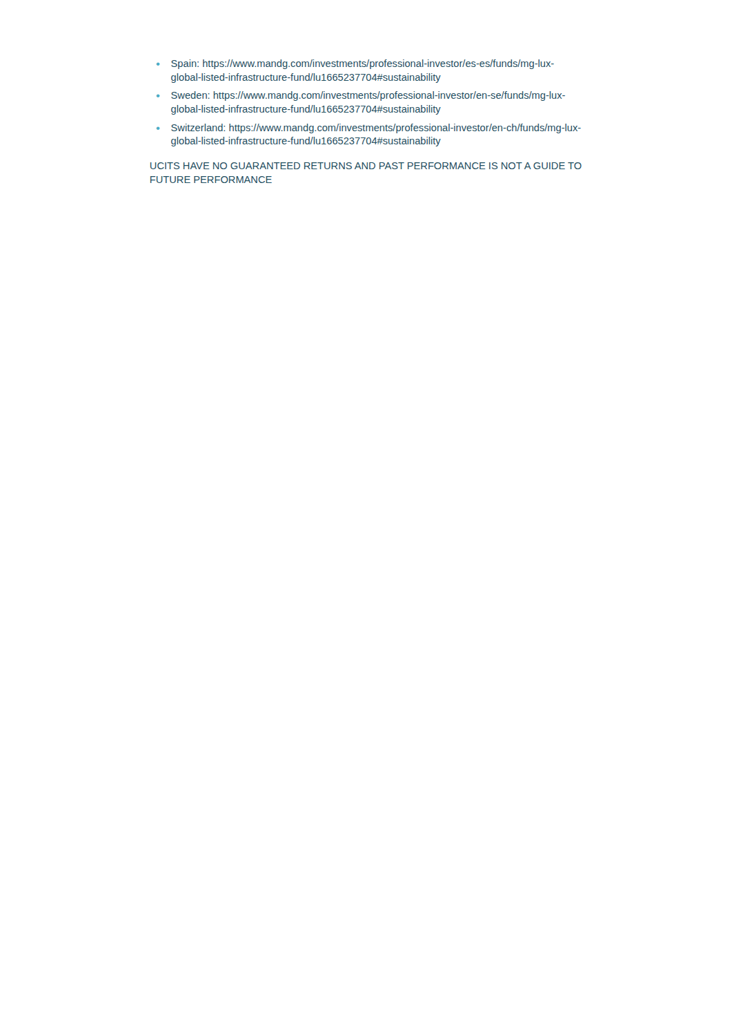Spain: https://www.mandg.com/investments/professional-investor/es-es/funds/mg-lux-global-listed-infrastructure-fund/lu1665237704#sustainability
Sweden: https://www.mandg.com/investments/professional-investor/en-se/funds/mg-lux-global-listed-infrastructure-fund/lu1665237704#sustainability
Switzerland: https://www.mandg.com/investments/professional-investor/en-ch/funds/mg-lux-global-listed-infrastructure-fund/lu1665237704#sustainability
UCITS HAVE NO GUARANTEED RETURNS AND PAST PERFORMANCE IS NOT A GUIDE TO FUTURE PERFORMANCE